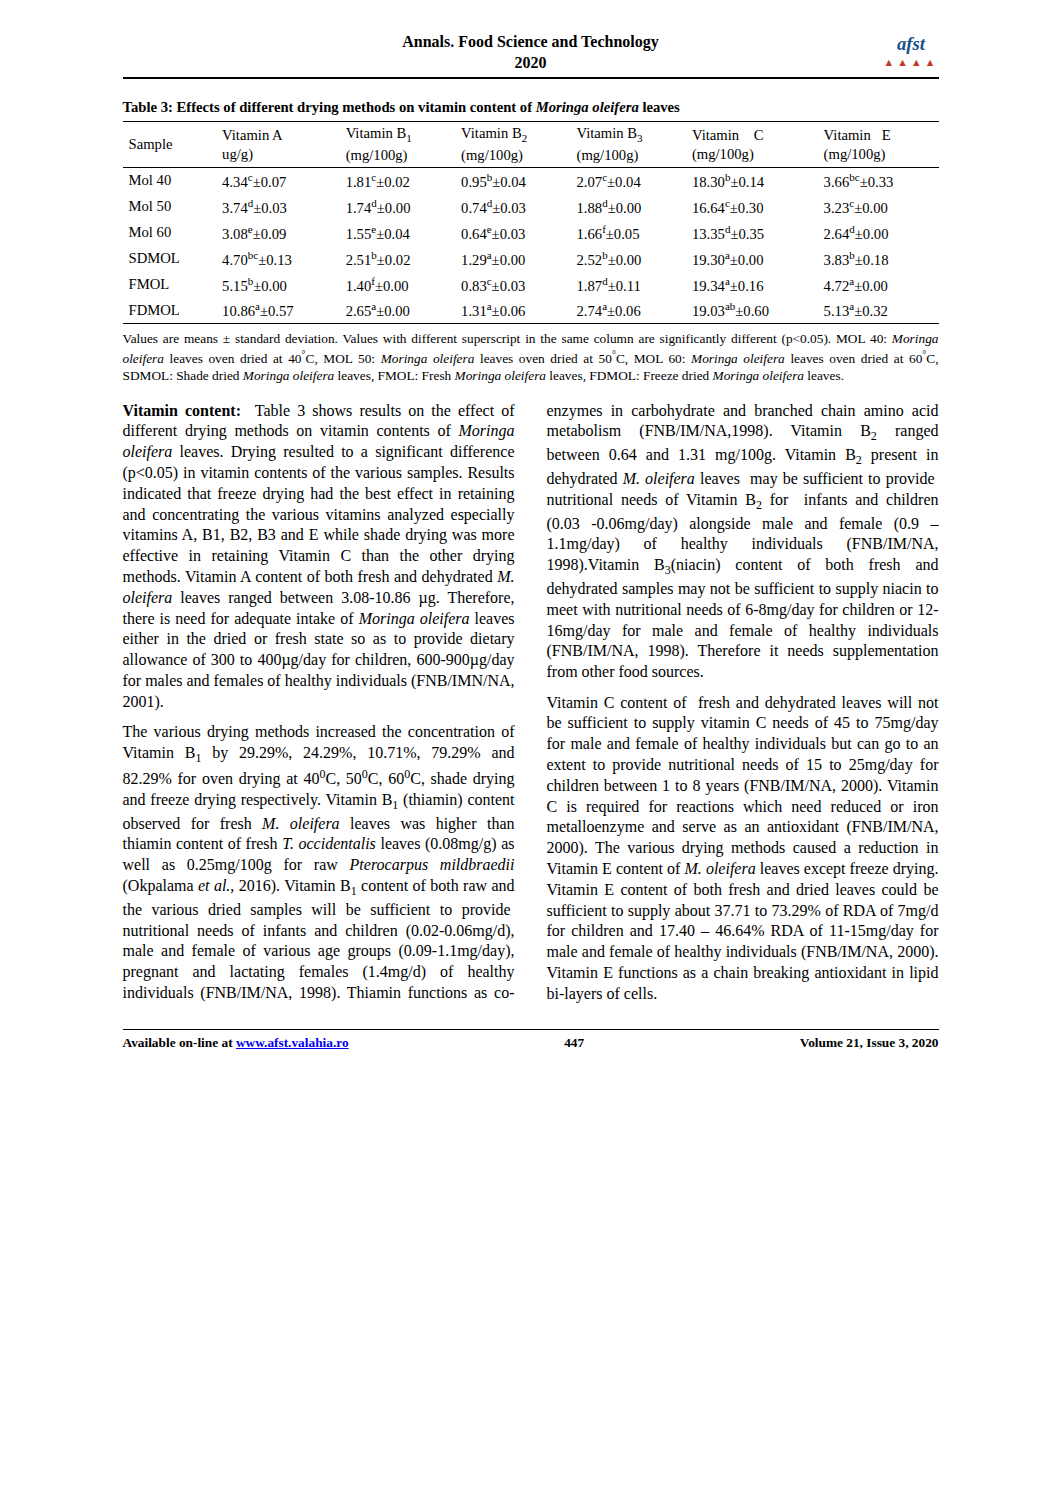Annals. Food Science and Technology
2020
afst▲▲▲▲
Table 3: Effects of different drying methods on vitamin content of Moringa oleifera leaves
| Sample | Vitamin A ug/g) | Vitamin B 1 (mg/100g) | Vitamin B 2 (mg/100g) | Vitamin B 3 (mg/100g) | Vitamin C (mg/100g) | Vitamin E (mg/100g) |
| --- | --- | --- | --- | --- | --- | --- |
| Mol 40 | 4.34 c ±0.07 | 1.81 c ±0.02 | 0.95 b ±0.04 | 2.07 c ±0.04 | 18.30 b ±0.14 | 3.66 bc ±0.33 |
| Mol 50 | 3.74 d ±0.03 | 1.74 d ±0.00 | 0.74 d ±0.03 | 1.88 d ±0.00 | 16.64 c ±0.30 | 3.23 c ±0.00 |
| Mol 60 | 3.08 e ±0.09 | 1.55 e ±0.04 | 0.64 e ±0.03 | 1.66 f ±0.05 | 13.35 d ±0.35 | 2.64 d ±0.00 |
| SDMOL | 4.70 bc ±0.13 | 2.51 b ±0.02 | 1.29 a ±0.00 | 2.52 b ±0.00 | 19.30 a ±0.00 | 3.83 b ±0.18 |
| FMOL | 5.15 b ±0.00 | 1.40 f ±0.00 | 0.83 c ±0.03 | 1.87 d ±0.11 | 19.34 a ±0.16 | 4.72 a ±0.00 |
| FDMOL | 10.86 a ±0.57 | 2.65 a ±0.00 | 1.31 a ±0.06 | 2.74 a ±0.06 | 19.03 ab ±0.60 | 5.13 a ±0.32 |
Values are means ± standard deviation. Values with different superscript in the same column are significantly different (p<0.05). MOL 40: Moringa oleifera leaves oven dried at 40°C, MOL 50: Moringa oleifera leaves oven dried at 50°C, MOL 60: Moringa oleifera leaves oven dried at 60°C, SDMOL: Shade dried Moringa oleifera leaves, FMOL: Fresh Moringa oleifera leaves, FDMOL: Freeze dried Moringa oleifera leaves.
Vitamin content: Table 3 shows results on the effect of different drying methods on vitamin contents of Moringa oleifera leaves. Drying resulted to a significant difference (p<0.05) in vitamin contents of the various samples. Results indicated that freeze drying had the best effect in retaining and concentrating the various vitamins analyzed especially vitamins A, B1, B2, B3 and E while shade drying was more effective in retaining Vitamin C than the other drying methods. Vitamin A content of both fresh and dehydrated M. oleifera leaves ranged between 3.08-10.86 µg. Therefore, there is need for adequate intake of Moringa oleifera leaves either in the dried or fresh state so as to provide dietary allowance of 300 to 400µg/day for children, 600-900µg/day for males and females of healthy individuals (FNB/IMN/NA, 2001).
The various drying methods increased the concentration of Vitamin B1 by 29.29%, 24.29%, 10.71%, 79.29% and 82.29% for oven drying at 400C, 500C, 600C, shade drying and freeze drying respectively. Vitamin B1 (thiamin) content observed for fresh M. oleifera leaves was higher than thiamin content of fresh T. occidentalis leaves (0.08mg/g) as well as 0.25mg/100g for raw Pterocarpus mildbraedii (Okpalama et al., 2016). Vitamin B1 content of both raw and the various dried samples will be sufficient to provide nutritional needs of infants and children (0.02-0.06mg/d), male and female of various age groups (0.09-1.1mg/day), pregnant and lactating females (1.4mg/d) of healthy individuals (FNB/IM/NA, 1998). Thiamin functions as co-enzymes in carbohydrate and branched chain amino acid metabolism (FNB/IM/NA,1998). Vitamin B2 ranged between 0.64 and 1.31 mg/100g. Vitamin B2 present in dehydrated M. oleifera leaves may be sufficient to provide nutritional needs of Vitamin B2 for infants and children (0.03 -0.06mg/day) alongside male and female (0.9 – 1.1mg/day) of healthy individuals (FNB/IM/NA, 1998).Vitamin B3(niacin) content of both fresh and dehydrated samples may not be sufficient to supply niacin to meet with nutritional needs of 6-8mg/day for children or 12-16mg/day for male and female of healthy individuals (FNB/IM/NA, 1998). Therefore it needs supplementation from other food sources.
Vitamin C content of fresh and dehydrated leaves will not be sufficient to supply vitamin C needs of 45 to 75mg/day for male and female of healthy individuals but can go to an extent to provide nutritional needs of 15 to 25mg/day for children between 1 to 8 years (FNB/IM/NA, 2000). Vitamin C is required for reactions which need reduced or iron metalloenzyme and serve as an antioxidant (FNB/IM/NA, 2000). The various drying methods caused a reduction in Vitamin E content of M. oleifera leaves except freeze drying. Vitamin E content of both fresh and dried leaves could be sufficient to supply about 37.71 to 73.29% of RDA of 7mg/d for children and 17.40 – 46.64% RDA of 11-15mg/day for male and female of healthy individuals (FNB/IM/NA, 2000). Vitamin E functions as a chain breaking antioxidant in lipid bi-layers of cells.
Available on-line at www.afst.valahia.ro 447 Volume 21, Issue 3, 2020